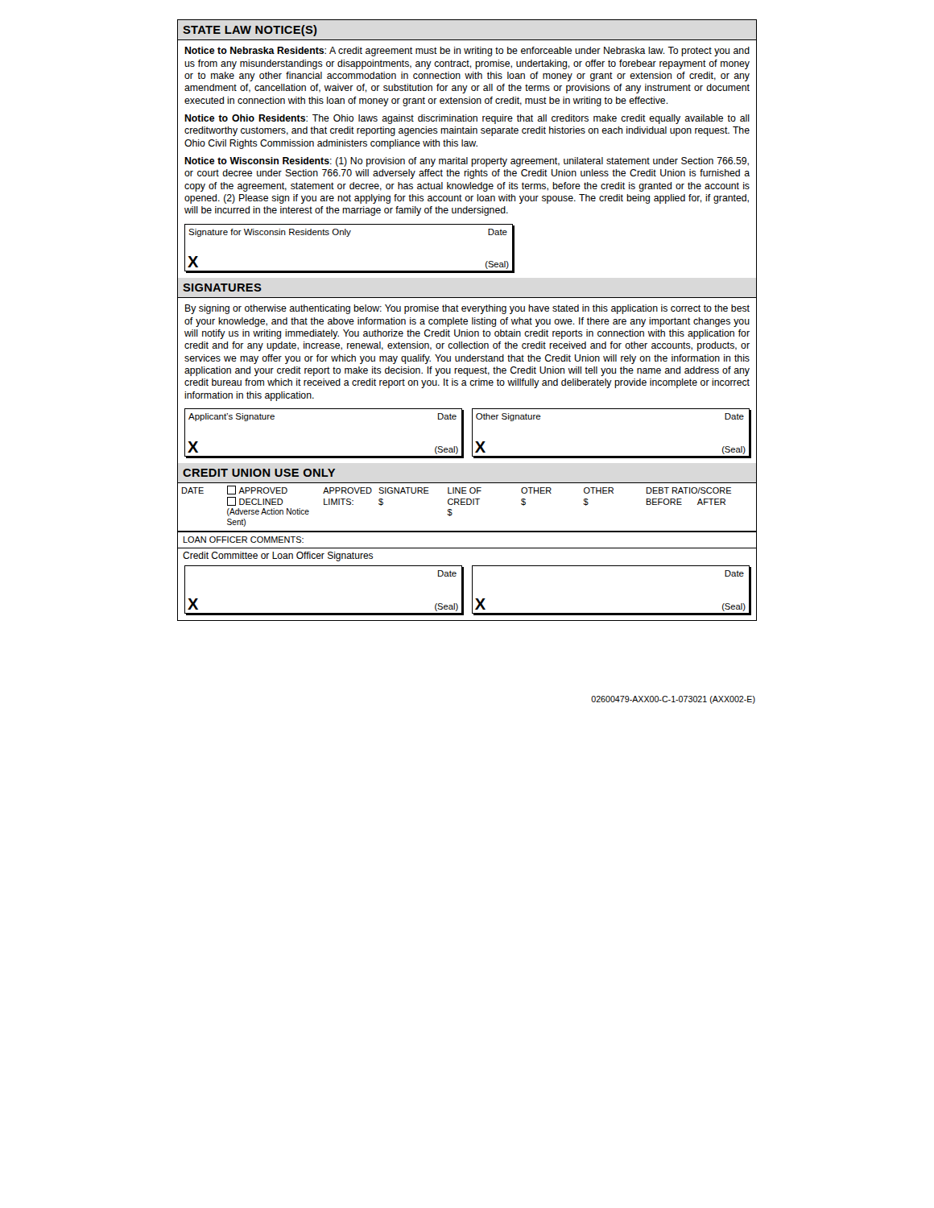STATE LAW NOTICE(S)
Notice to Nebraska Residents: A credit agreement must be in writing to be enforceable under Nebraska law. To protect you and us from any misunderstandings or disappointments, any contract, promise, undertaking, or offer to forebear repayment of money or to make any other financial accommodation in connection with this loan of money or grant or extension of credit, or any amendment of, cancellation of, waiver of, or substitution for any or all of the terms or provisions of any instrument or document executed in connection with this loan of money or grant or extension of credit, must be in writing to be effective.
Notice to Ohio Residents: The Ohio laws against discrimination require that all creditors make credit equally available to all creditworthy customers, and that credit reporting agencies maintain separate credit histories on each individual upon request. The Ohio Civil Rights Commission administers compliance with this law.
Notice to Wisconsin Residents: (1) No provision of any marital property agreement, unilateral statement under Section 766.59, or court decree under Section 766.70 will adversely affect the rights of the Credit Union unless the Credit Union is furnished a copy of the agreement, statement or decree, or has actual knowledge of its terms, before the credit is granted or the account is opened. (2) Please sign if you are not applying for this account or loan with your spouse. The credit being applied for, if granted, will be incurred in the interest of the marriage or family of the undersigned.
Signature for Wisconsin Residents Only Date X (Seal)
SIGNATURES
By signing or otherwise authenticating below: You promise that everything you have stated in this application is correct to the best of your knowledge, and that the above information is a complete listing of what you owe. If there are any important changes you will notify us in writing immediately. You authorize the Credit Union to obtain credit reports in connection with this application for credit and for any update, increase, renewal, extension, or collection of the credit received and for other accounts, products, or services we may offer you or for which you may qualify. You understand that the Credit Union will rely on the information in this application and your credit report to make its decision. If you request, the Credit Union will tell you the name and address of any credit bureau from which it received a credit report on you. It is a crime to willfully and deliberately provide incomplete or incorrect information in this application.
Applicant’s Signature Date X (Seal)
Other Signature Date X (Seal)
CREDIT UNION USE ONLY
| DATE | APPROVED DECLINED (Adverse Action Notice Sent) | APPROVED LIMITS: | SIGNATURE $ | LINE OF CREDIT $ | OTHER $ | OTHER $ | DEBT RATIO/SCORE BEFORE AFTER |
LOAN OFFICER COMMENTS:
Credit Committee or Loan Officer Signatures
Date X (Seal)
Date X (Seal)
02600479-AXX00-C-1-073021 (AXX002-E)